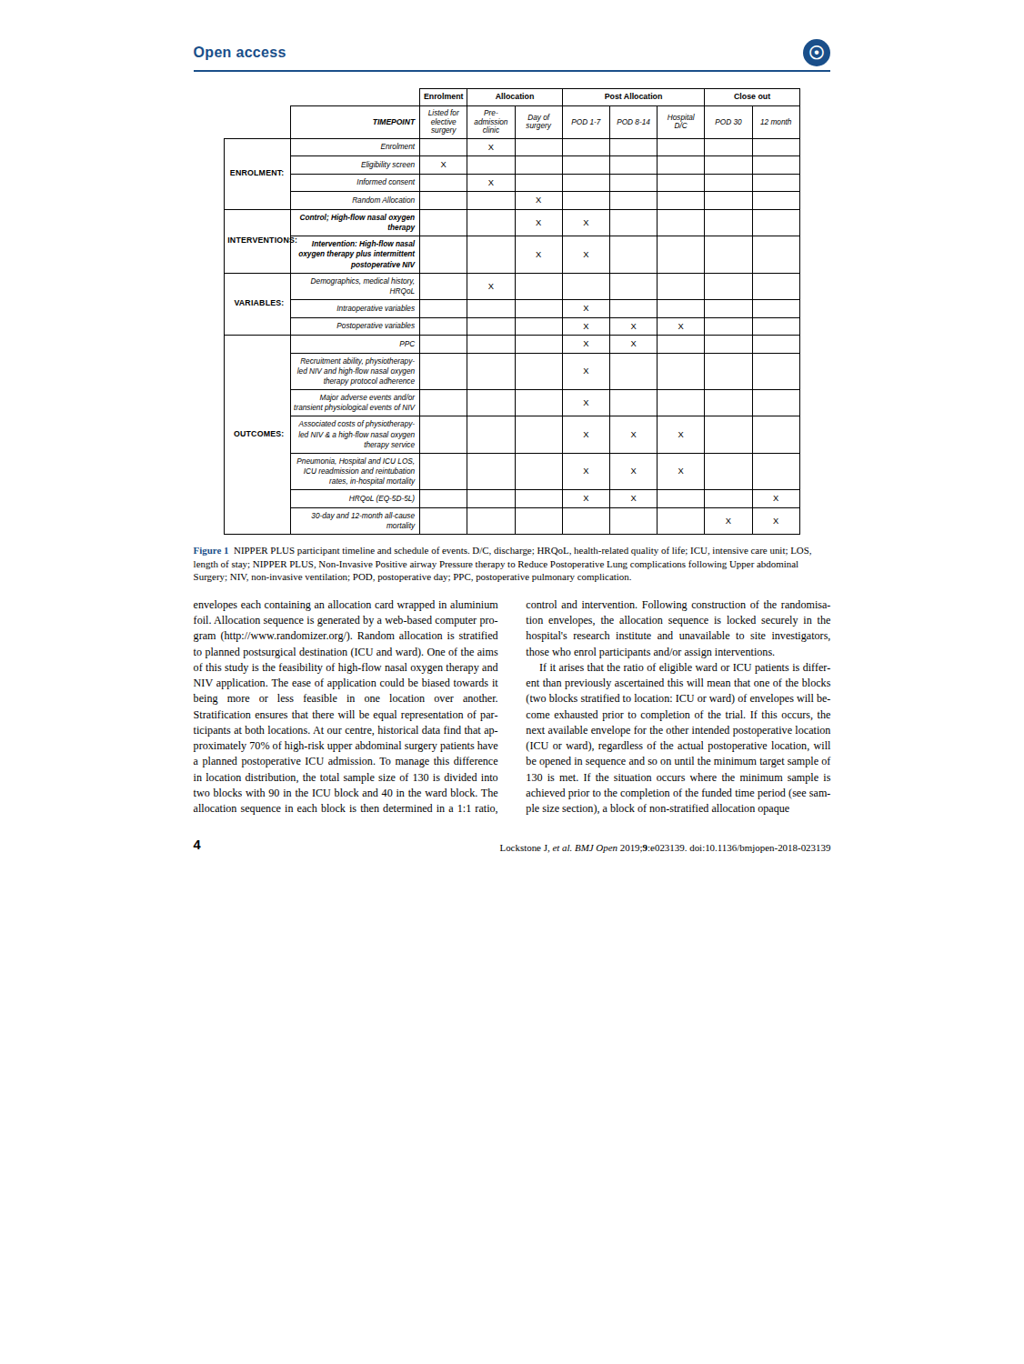Open access
☉
| | | Enrolment | Allocation | Post Allocation | Close out |
| | TIMEPOINT | Listed for elective surgery | Pre-admission clinic | Day of surgery | POD 1-7 | POD 8-14 | Hospital D/C | POD 30 | 12 month |
| ENROLMENT: | Enrolment | | X | | | | | | |
| Eligibility screen | X | | | | | | | |
| Informed consent | | X | | | | | | |
| Random Allocation | | | X | | | | | |
| INTERVENTIONS: | Control; High-flow nasal oxygen therapy | | | X | X | | | | |
| Intervention: High-flow nasal oxygen therapy plus intermittent postoperative NIV | | | X | X | | | | |
| VARIABLES: | Demographics, medical history, HRQoL | | X | | | | | | |
| Intraoperative variables | | | | X | | | | |
| Postoperative variables | | | | X | X | X | | |
| OUTCOMES: | PPC | | | | X | X | | | |
| Recruitment ability, physiotherapy-led NIV and high-flow nasal oxygen therapy protocol adherence | | | | X | | | | |
| Major adverse events and/or transient physiological events of NIV | | | | X | | | | |
| Associated costs of physiotherapy-led NIV & a high-flow nasal oxygen therapy service | | | | X | X | X | | |
| Pneumonia, Hospital and ICU LOS, ICU readmission and reintubation rates, in-hospital mortality | | | | X | X | X | | |
| HRQoL (EQ-5D-5L) | | | | X | X | | | X |
| 30-day and 12-month all-cause mortality | | | | | | | X | X |
Figure 1 NIPPER PLUS participant timeline and schedule of events. D/C, discharge; HRQoL, health-related quality of life; ICU, intensive care unit; LOS, length of stay; NIPPER PLUS, Non-Invasive Positive airway Pressure therapy to Reduce Postoperative Lung complications following Upper abdominal Surgery; NIV, non-invasive ventilation; POD, postoperative day; PPC, postoperative pulmonary complication.
envelopes each containing an allocation card wrapped in aluminium foil. Allocation sequence is generated by a web-based computer program (http://www.randomizer.org/). Random allocation is stratified to planned postsurgical destination (ICU and ward). One of the aims of this study is the feasibility of high-flow nasal oxygen therapy and NIV application. The ease of application could be biased towards it being more or less feasible in one location over another. Stratification ensures that there will be equal representation of participants at both locations. At our centre, historical data find that approximately 70% of high-risk upper abdominal surgery patients have a planned postoperative ICU admission. To manage this difference in location distribution, the total sample size of 130 is divided into two blocks with 90 in the ICU block and 40 in the ward block. The allocation sequence in each block is then determined in a 1:1 ratio, control and intervention. Following construction of the randomisation envelopes, the allocation sequence is locked securely in the hospital's research institute and unavailable to site investigators, those who enrol participants and/or assign interventions.
If it arises that the ratio of eligible ward or ICU patients is different than previously ascertained this will mean that one of the blocks (two blocks stratified to location: ICU or ward) of envelopes will become exhausted prior to completion of the trial. If this occurs, the next available envelope for the other intended postoperative location (ICU or ward), regardless of the actual postoperative location, will be opened in sequence and so on until the minimum target sample of 130 is met. If the situation occurs where the minimum sample is achieved prior to the completion of the funded time period (see sample size section), a block of non-stratified allocation opaque
4
Lockstone J, et al. BMJ Open 2019;9:e023139. doi:10.1136/bmjopen-2018-023139